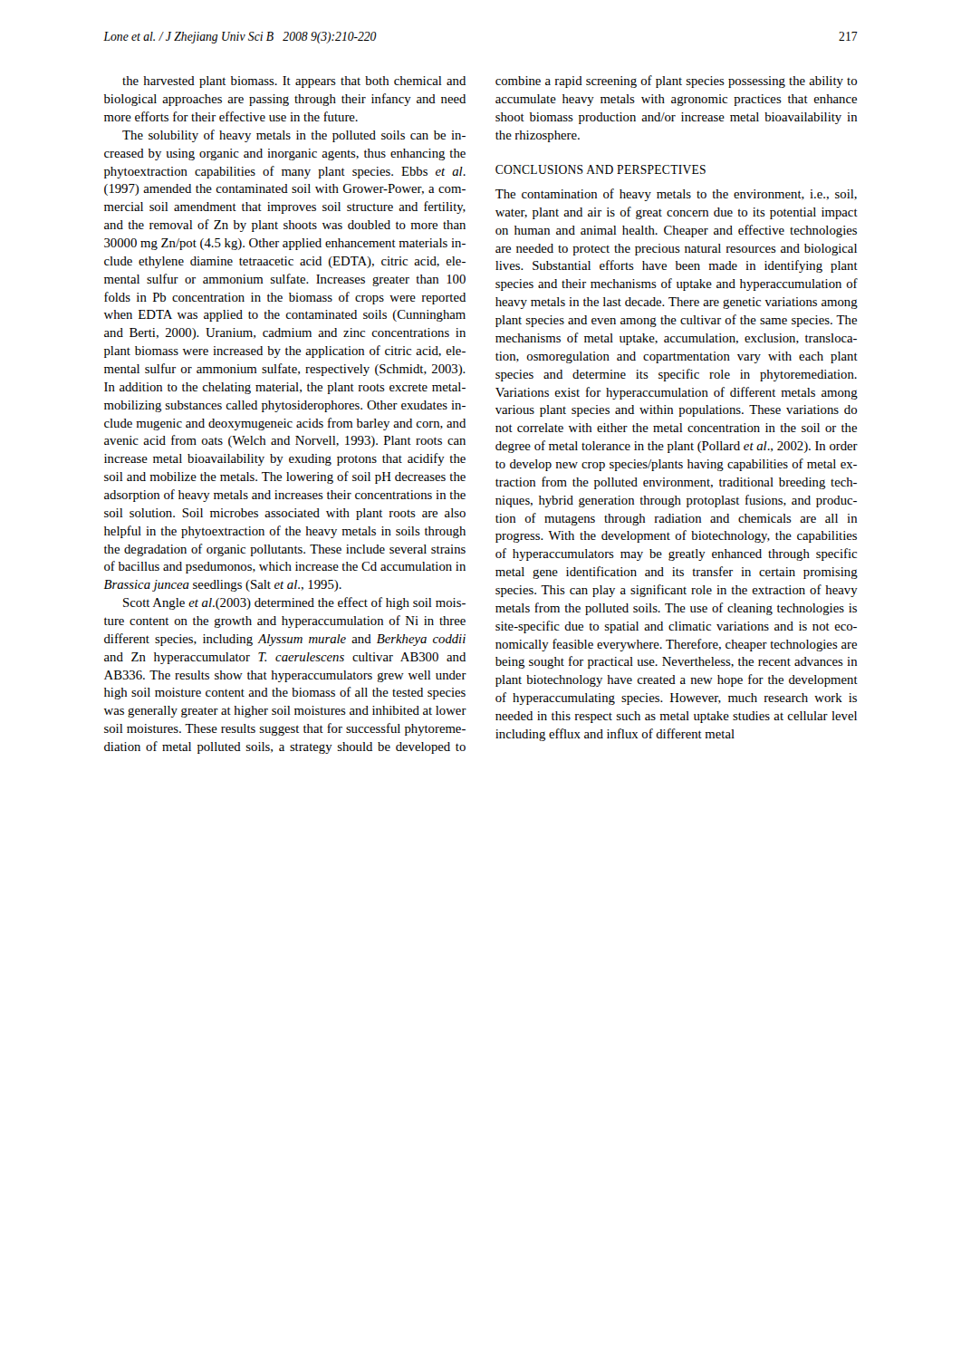Lone et al. / J Zhejiang Univ Sci B 2008 9(3):210-220 217
the harvested plant biomass. It appears that both chemical and biological approaches are passing through their infancy and need more efforts for their effective use in the future.
The solubility of heavy metals in the polluted soils can be increased by using organic and inorganic agents, thus enhancing the phytoextraction capabilities of many plant species. Ebbs et al.(1997) amended the contaminated soil with Grower-Power, a commercial soil amendment that improves soil structure and fertility, and the removal of Zn by plant shoots was doubled to more than 30000 mg Zn/pot (4.5 kg). Other applied enhancement materials include ethylene diamine tetraacetic acid (EDTA), citric acid, elemental sulfur or ammonium sulfate. Increases greater than 100 folds in Pb concentration in the biomass of crops were reported when EDTA was applied to the contaminated soils (Cunningham and Berti, 2000). Uranium, cadmium and zinc concentrations in plant biomass were increased by the application of citric acid, elemental sulfur or ammonium sulfate, respectively (Schmidt, 2003). In addition to the chelating material, the plant roots excrete metal-mobilizing substances called phytosiderophores. Other exudates include mugenic and deoxymugeneic acids from barley and corn, and avenic acid from oats (Welch and Norvell, 1993). Plant roots can increase metal bioavailability by exuding protons that acidify the soil and mobilize the metals. The lowering of soil pH decreases the adsorption of heavy metals and increases their concentrations in the soil solution. Soil microbes associated with plant roots are also helpful in the phytoextraction of the heavy metals in soils through the degradation of organic pollutants. These include several strains of bacillus and psedumonos, which increase the Cd accumulation in Brassica juncea seedlings (Salt et al., 1995).
Scott Angle et al.(2003) determined the effect of high soil moisture content on the growth and hyperaccumulation of Ni in three different species, including Alyssum murale and Berkheya coddii and Zn hyperaccumulator T. caerulescens cultivar AB300 and AB336. The results show that hyperaccumulators grew well under high soil moisture content and the biomass of all the tested species was generally greater at higher soil moistures and inhibited at lower soil moistures. These results suggest that for successful phytoremediation of metal polluted soils, a strategy should be developed to combine a rapid screening of plant species possessing the ability to accumulate heavy metals with agronomic practices that enhance shoot biomass production and/or increase metal bioavailability in the rhizosphere.
Conclusions and Perspectives
The contamination of heavy metals to the environment, i.e., soil, water, plant and air is of great concern due to its potential impact on human and animal health. Cheaper and effective technologies are needed to protect the precious natural resources and biological lives. Substantial efforts have been made in identifying plant species and their mechanisms of uptake and hyperaccumulation of heavy metals in the last decade. There are genetic variations among plant species and even among the cultivar of the same species. The mechanisms of metal uptake, accumulation, exclusion, translocation, osmoregulation and copartmentation vary with each plant species and determine its specific role in phytoremediation. Variations exist for hyperaccumulation of different metals among various plant species and within populations. These variations do not correlate with either the metal concentration in the soil or the degree of metal tolerance in the plant (Pollard et al., 2002). In order to develop new crop species/plants having capabilities of metal extraction from the polluted environment, traditional breeding techniques, hybrid generation through protoplast fusions, and production of mutagens through radiation and chemicals are all in progress. With the development of biotechnology, the capabilities of hyperaccumulators may be greatly enhanced through specific metal gene identification and its transfer in certain promising species. This can play a significant role in the extraction of heavy metals from the polluted soils. The use of cleaning technologies is site-specific due to spatial and climatic variations and is not economically feasible everywhere. Therefore, cheaper technologies are being sought for practical use. Nevertheless, the recent advances in plant biotechnology have created a new hope for the development of hyperaccumulating species. However, much research work is needed in this respect such as metal uptake studies at cellular level including efflux and influx of different metal